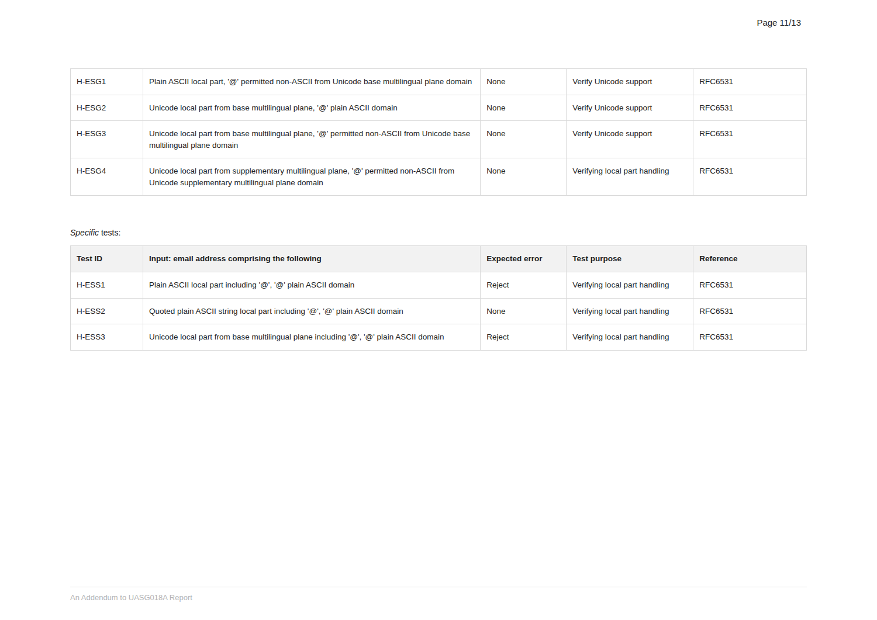Page 11/13
| H-ESG1 | Plain ASCII local part, '@' permitted non-ASCII from Unicode base multilingual plane domain | None | Verify Unicode support | RFC6531 |
| H-ESG2 | Unicode local part from base multilingual plane, '@' plain ASCII domain | None | Verify Unicode support | RFC6531 |
| H-ESG3 | Unicode local part from base multilingual plane, '@' permitted non-ASCII from Unicode base multilingual plane domain | None | Verify Unicode support | RFC6531 |
| H-ESG4 | Unicode local part from supplementary multilingual plane, '@' permitted non-ASCII from Unicode supplementary multilingual plane domain | None | Verifying local part handling | RFC6531 |
Specific tests:
| Test ID | Input: email address comprising the following | Expected error | Test purpose | Reference |
| --- | --- | --- | --- | --- |
| H-ESS1 | Plain ASCII local part including '@', '@' plain ASCII domain | Reject | Verifying local part handling | RFC6531 |
| H-ESS2 | Quoted plain ASCII string local part including '@', '@' plain ASCII domain | None | Verifying local part handling | RFC6531 |
| H-ESS3 | Unicode local part from base multilingual plane including '@', '@' plain ASCII domain | Reject | Verifying local part handling | RFC6531 |
An Addendum to UASG018A Report